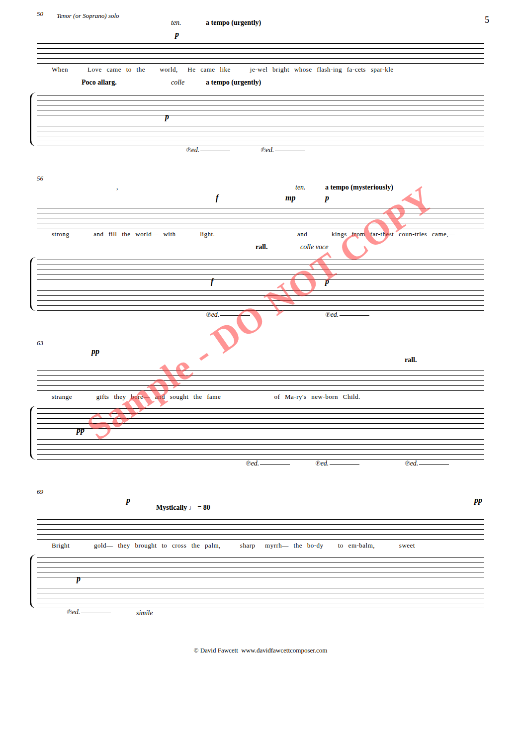5
Sample - DO NOT COPY
50
Tenor (or Soprano) solo
ten. a tempo (urgently)
p
When Love came to the world, He came like je‑wel bright whose flash‑ing fa‑cets spar‑kle
Poco allarg. colle a tempo (urgently)
p
℗ed. ℗ed.
56
, ten. a tempo (mysteriously)
f mp p
strong and fill the world— with light. and kings from far‑thest coun‑tries came,—
rall. colle voce
f p
℗ed. ℗ed.
63
pp
rall.
strange gifts they bore— and sought the fame of Ma‑ry's new‑born Child.
pp
℗ed. ℗ed. ℗ed.
69
p pp
Mystically ♩ = 80
Bright gold— they brought to cross the palm, sharp myrrh— the bo‑dy to em‑balm, sweet
p
℗ed. simile
© David Fawcett www.davidfawcettcomposer.com